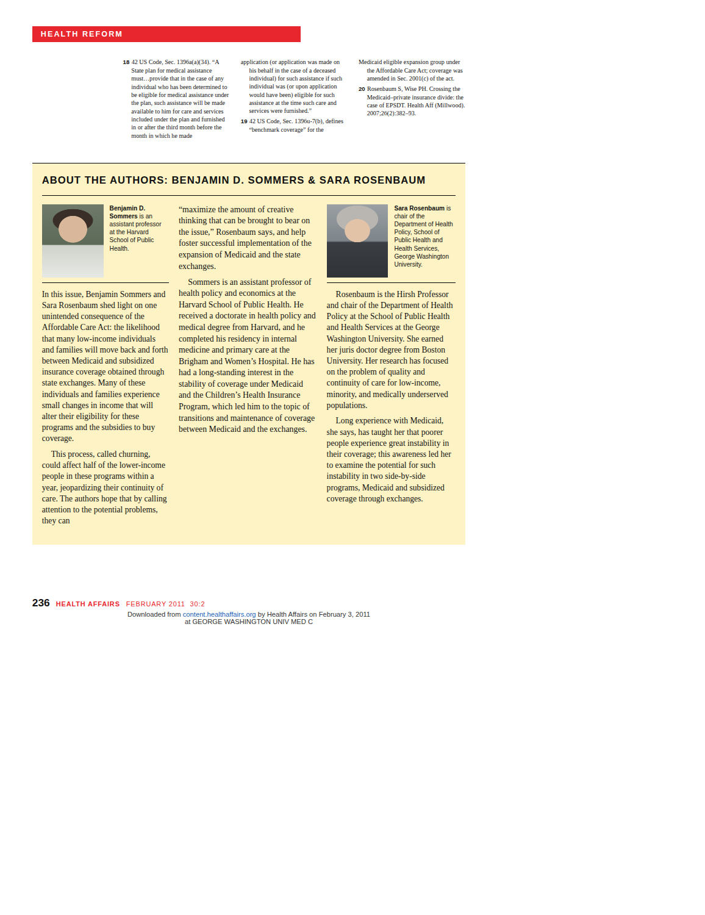HEALTH REFORM
1842 US Code, Sec. 1396a(a)(34). “A State plan for medical assistance must…provide that in the case of any individual who has been determined to be eligible for medical assistance under the plan, such assistance will be made available to him for care and services included under the plan and furnished in or after the third month before the month in which he made
application (or application was made on his behalf in the case of a deceased individual) for such assistance if such individual was (or upon application would have been) eligible for such assistance at the time such care and services were furnished.”
1942 US Code, Sec. 1396u-7(b), defines “benchmark coverage” for the
Medicaid eligible expansion group under the Affordable Care Act; coverage was amended in Sec. 2001(c) of the act.
20 Rosenbaum S, Wise PH. Crossing the Medicaid–private insurance divide: the case of EPSDT. Health Aff (Millwood). 2007;26(2):382–93.
ABOUT THE AUTHORS: BENJAMIN D. SOMMERS & SARA ROSENBAUM
Benjamin D. Sommers is an assistant professor at the Harvard School of Public Health.
In this issue, Benjamin Sommers and Sara Rosenbaum shed light on one unintended consequence of the Affordable Care Act: the likelihood that many low-income individuals and families will move back and forth between Medicaid and subsidized insurance coverage obtained through state exchanges. Many of these individuals and families experience small changes in income that will alter their eligibility for these programs and the subsidies to buy coverage.
This process, called churning, could affect half of the lower-income people in these programs within a year, jeopardizing their continuity of care. The authors hope that by calling attention to the potential problems, they can
“maximize the amount of creative thinking that can be brought to bear on the issue,” Rosenbaum says, and help foster successful implementation of the expansion of Medicaid and the state exchanges.
Sommers is an assistant professor of health policy and economics at the Harvard School of Public Health. He received a doctorate in health policy and medical degree from Harvard, and he completed his residency in internal medicine and primary care at the Brigham and Women’s Hospital. He has had a long-standing interest in the stability of coverage under Medicaid and the Children’s Health Insurance Program, which led him to the topic of transitions and maintenance of coverage between Medicaid and the exchanges.
Sara Rosenbaum is chair of the Department of Health Policy, School of Public Health and Health Services, George Washington University.
Rosenbaum is the Hirsh Professor and chair of the Department of Health Policy at the School of Public Health and Health Services at the George Washington University. She earned her juris doctor degree from Boston University. Her research has focused on the problem of quality and continuity of care for low-income, minority, and medically underserved populations.
Long experience with Medicaid, she says, has taught her that poorer people experience great instability in their coverage; this awareness led her to examine the potential for such instability in two side-by-side programs, Medicaid and subsidized coverage through exchanges.
236 HEALTH AFFAIRS FEBRUARY 2011 30:2
Downloaded from content.healthaffairs.org by Health Affairs on February 3, 2011 at GEORGE WASHINGTON UNIV MED C